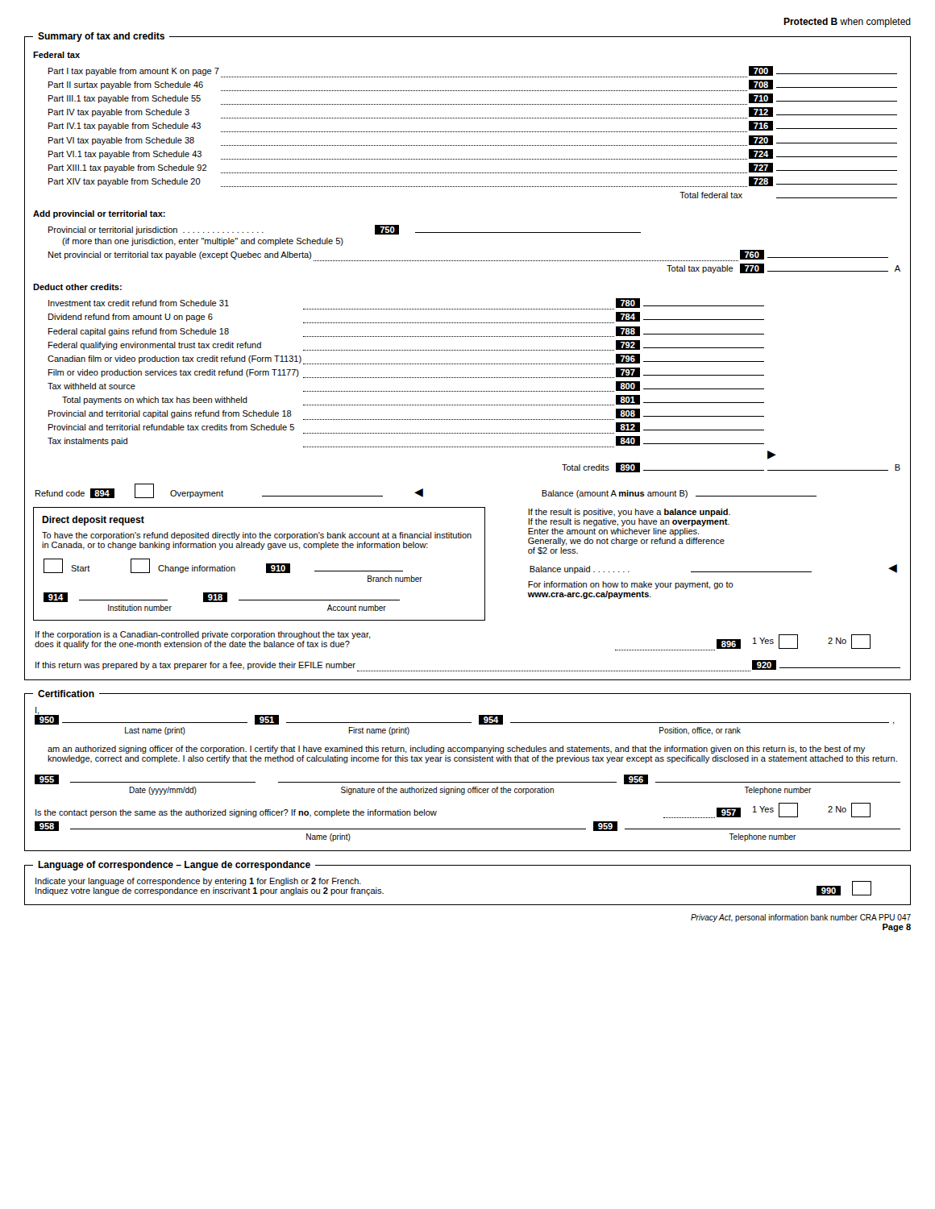Protected B when completed
Summary of tax and credits
Federal tax
| Part I tax payable from amount K on page 7 | | 700 | | |
| Part II surtax payable from Schedule 46 | | 708 | | |
| Part III.1 tax payable from Schedule 55 | | 710 | | |
| Part IV tax payable from Schedule 3 | | 712 | | |
| Part IV.1 tax payable from Schedule 43 | | 716 | | |
| Part VI tax payable from Schedule 38 | | 720 | | |
| Part VI.1 tax payable from Schedule 43 | | 724 | | |
| Part XIII.1 tax payable from Schedule 92 | | 727 | | |
| Part XIV tax payable from Schedule 20 | | 728 | | |
| Total federal tax | | | |
Add provincial or territorial tax:
| Provincial or territorial jurisdiction . . . . . . . . . . . . . . . . . | 750 | | | |
| (if more than one jurisdiction, enter "multiple" and complete Schedule 5) | | |
| Net provincial or territorial tax payable (except Quebec and Alberta) | | 760 | | |
| Total tax payable | 770 | | A |
Deduct other credits:
| Investment tax credit refund from Schedule 31 | | 780 | | | |
| Dividend refund from amount U on page 6 | | 784 | | | |
| Federal capital gains refund from Schedule 18 | | 788 | | | |
| Federal qualifying environmental trust tax credit refund | | 792 | | | |
| Canadian film or video production tax credit refund (Form T1131) | | 796 | | | |
| Film or video production services tax credit refund (Form T1177) | | 797 | | | |
| Tax withheld at source | | 800 | | | |
| Total payments on which tax has been withheld | | 801 | | | |
| Provincial and territorial capital gains refund from Schedule 18 | | 808 | | | |
| Provincial and territorial refundable tax credits from Schedule 5 | | 812 | | | |
| Tax instalments paid | | 840 | | | |
| Total credits | 890 | | ▶ | B |
| Refund code 894 | | Overpayment | | ◀ | Balance (amount A minus amount B) | |
Direct deposit request
To have the corporation's refund deposited directly into the corporation's bank account at a financial institution in Canada, or to change banking information you already gave us, complete the information below:
| | Start | | Change information | 910 | |
| | Branch number |
| 914 | | 918 | |
| | Institution number | | Account number |
If the result is positive, you have a balance unpaid.
If the result is negative, you have an overpayment.
Enter the amount on whichever line applies.
Generally, we do not charge or refund a difference
of $2 or less.
| Balance unpaid . . . . . . . . | | ◀ |
For information on how to make your payment, go to
www.cra-arc.gc.ca/payments.
| If the corporation is a Canadian-controlled private corporation throughout the tax year, does it qualify for the one-month extension of the date the balance of tax is due? | | 896 | 1 Yes | 2 No |
| If this return was prepared by a tax preparer for a fee, provide their EFILE number | | 920 | |
Certification
| I, 950 | | 951 | | 954 | | , |
| | Last name (print) | | First name (print) | | Position, office, or rank | |
am an authorized signing officer of the corporation. I certify that I have examined this return, including accompanying schedules and statements, and that the information given on this return is, to the best of my knowledge, correct and complete. I also certify that the method of calculating income for this tax year is consistent with that of the previous tax year except as specifically disclosed in a statement attached to this return.
| 955 | | | | 956 | |
| | Date (yyyy/mm/dd) | | Signature of the authorized signing officer of the corporation | | Telephone number |
| Is the contact person the same as the authorized signing officer? If no , complete the information below | | 957 | 1 Yes | 2 No |
| 958 | | 959 | |
| | Name (print) | | Telephone number |
Language of correspondence – Langue de correspondance
| Indicate your language of correspondence by entering 1 for English or 2 for French. Indiquez votre langue de correspondance en inscrivant 1 pour anglais ou 2 pour français. | 990 | |
Privacy Act, personal information bank number CRA PPU 047
Page 8